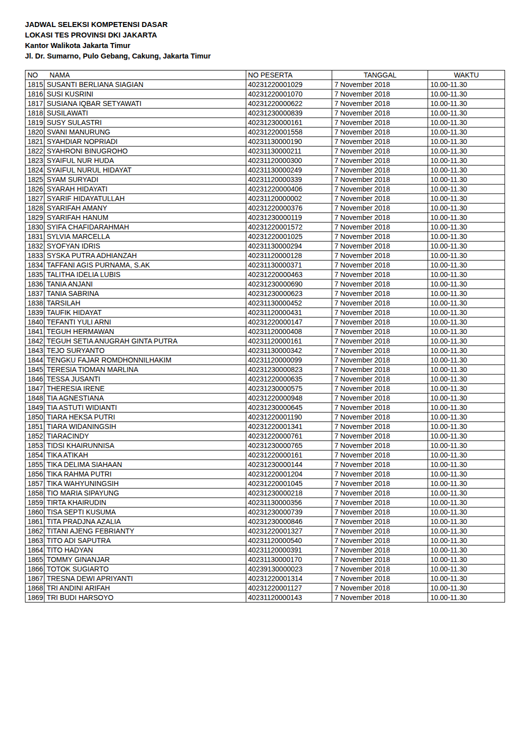JADWAL SELEKSI KOMPETENSI DASAR
LOKASI TES PROVINSI DKI JAKARTA
Kantor Walikota Jakarta Timur
Jl. Dr. Sumarno, Pulo Gebang, Cakung, Jakarta Timur
| NO NAMA | NO PESERTA | TANGGAL | WAKTU |
| --- | --- | --- | --- |
| 1815 | SUSANTI BERLIANA SIAGIAN | 40231220001029 | 7 November 2018 | 10.00-11.30 |
| 1816 | SUSI KUSRINI | 40231220001070 | 7 November 2018 | 10.00-11.30 |
| 1817 | SUSIANA IQBAR SETYAWATI | 40231220000622 | 7 November 2018 | 10.00-11.30 |
| 1818 | SUSILAWATI | 40231230000839 | 7 November 2018 | 10.00-11.30 |
| 1819 | SUSY SULASTRI | 40231230000161 | 7 November 2018 | 10.00-11.30 |
| 1820 | SVANI MANURUNG | 40231220001558 | 7 November 2018 | 10.00-11.30 |
| 1821 | SYAHDIAR NOPRIADI | 40231130000190 | 7 November 2018 | 10.00-11.30 |
| 1822 | SYAHRONI BINUGROHO | 40231130000211 | 7 November 2018 | 10.00-11.30 |
| 1823 | SYAIFUL NUR HUDA | 40231120000300 | 7 November 2018 | 10.00-11.30 |
| 1824 | SYAIFUL NURUL HIDAYAT | 40231130000249 | 7 November 2018 | 10.00-11.30 |
| 1825 | SYAM SURYADI | 40231120000339 | 7 November 2018 | 10.00-11.30 |
| 1826 | SYARAH HIDAYATI | 40231220000406 | 7 November 2018 | 10.00-11.30 |
| 1827 | SYARIF HIDAYATULLAH | 40231120000002 | 7 November 2018 | 10.00-11.30 |
| 1828 | SYARIFAH AMANY | 40231220000376 | 7 November 2018 | 10.00-11.30 |
| 1829 | SYARIFAH HANUM | 40231230000119 | 7 November 2018 | 10.00-11.30 |
| 1830 | SYIFA CHAFIDARAHMAH | 40231220001572 | 7 November 2018 | 10.00-11.30 |
| 1831 | SYLVIA MARCELLA | 40231220001025 | 7 November 2018 | 10.00-11.30 |
| 1832 | SYOFYAN IDRIS | 40231130000294 | 7 November 2018 | 10.00-11.30 |
| 1833 | SYSKA PUTRA ADHIANZAH | 40231120000128 | 7 November 2018 | 10.00-11.30 |
| 1834 | TAFFANI AGIS PURNAMA, S.AK | 40231130000371 | 7 November 2018 | 10.00-11.30 |
| 1835 | TALITHA IDELIA LUBIS | 40231220000463 | 7 November 2018 | 10.00-11.30 |
| 1836 | TANIA ANJANI | 40231230000690 | 7 November 2018 | 10.00-11.30 |
| 1837 | TANIA SABRINA | 40231230000623 | 7 November 2018 | 10.00-11.30 |
| 1838 | TARSILAH | 40231130000452 | 7 November 2018 | 10.00-11.30 |
| 1839 | TAUFIK HIDAYAT | 40231120000431 | 7 November 2018 | 10.00-11.30 |
| 1840 | TEFANTI YULI ARNI | 40231220000147 | 7 November 2018 | 10.00-11.30 |
| 1841 | TEGUH HERMAWAN | 40231120000408 | 7 November 2018 | 10.00-11.30 |
| 1842 | TEGUH SETIA ANUGRAH GINTA PUTRA | 40231120000161 | 7 November 2018 | 10.00-11.30 |
| 1843 | TEJO SURYANTO | 40231130000342 | 7 November 2018 | 10.00-11.30 |
| 1844 | TENGKU FAJAR ROMDHONNILHAKIM | 40231120000099 | 7 November 2018 | 10.00-11.30 |
| 1845 | TERESIA TIOMAN MARLINA | 40231230000823 | 7 November 2018 | 10.00-11.30 |
| 1846 | TESSA JUSANTI | 40231220000635 | 7 November 2018 | 10.00-11.30 |
| 1847 | THERESIA IRENE | 40231230000575 | 7 November 2018 | 10.00-11.30 |
| 1848 | TIA AGNESTIANA | 40231220000948 | 7 November 2018 | 10.00-11.30 |
| 1849 | TIA ASTUTI WIDIANTI | 40231230000645 | 7 November 2018 | 10.00-11.30 |
| 1850 | TIARA HEKSA PUTRI | 40231220001190 | 7 November 2018 | 10.00-11.30 |
| 1851 | TIARA WIDANINGSIH | 40231220001341 | 7 November 2018 | 10.00-11.30 |
| 1852 | TIARACINDY | 40231220000761 | 7 November 2018 | 10.00-11.30 |
| 1853 | TIDSI KHAIRUNNISA | 40231230000765 | 7 November 2018 | 10.00-11.30 |
| 1854 | TIKA ATIKAH | 40231220000161 | 7 November 2018 | 10.00-11.30 |
| 1855 | TIKA DELIMA SIAHAAN | 40231230000144 | 7 November 2018 | 10.00-11.30 |
| 1856 | TIKA RAHMA PUTRI | 40231220001204 | 7 November 2018 | 10.00-11.30 |
| 1857 | TIKA WAHYUNINGSIH | 40231220001045 | 7 November 2018 | 10.00-11.30 |
| 1858 | TIO MARIA SIPAYUNG | 40231230000218 | 7 November 2018 | 10.00-11.30 |
| 1859 | TIRTA KHAIRUDIN | 40231130000356 | 7 November 2018 | 10.00-11.30 |
| 1860 | TISA SEPTI KUSUMA | 40231230000739 | 7 November 2018 | 10.00-11.30 |
| 1861 | TITA PRADJNA AZALIA | 40231230000846 | 7 November 2018 | 10.00-11.30 |
| 1862 | TITANI AJENG FEBRIANTY | 40231220001327 | 7 November 2018 | 10.00-11.30 |
| 1863 | TITO ADI SAPUTRA | 40231120000540 | 7 November 2018 | 10.00-11.30 |
| 1864 | TITO HADYAN | 40231120000391 | 7 November 2018 | 10.00-11.30 |
| 1865 | TOMMY GINANJAR | 40231130000170 | 7 November 2018 | 10.00-11.30 |
| 1866 | TOTOK SUGIARTO | 40239130000023 | 7 November 2018 | 10.00-11.30 |
| 1867 | TRESNA DEWI APRIYANTI | 40231220001314 | 7 November 2018 | 10.00-11.30 |
| 1868 | TRI ANDINI ARIFAH | 40231220001127 | 7 November 2018 | 10.00-11.30 |
| 1869 | TRI BUDI HARSOYO | 40231120000143 | 7 November 2018 | 10.00-11.30 |